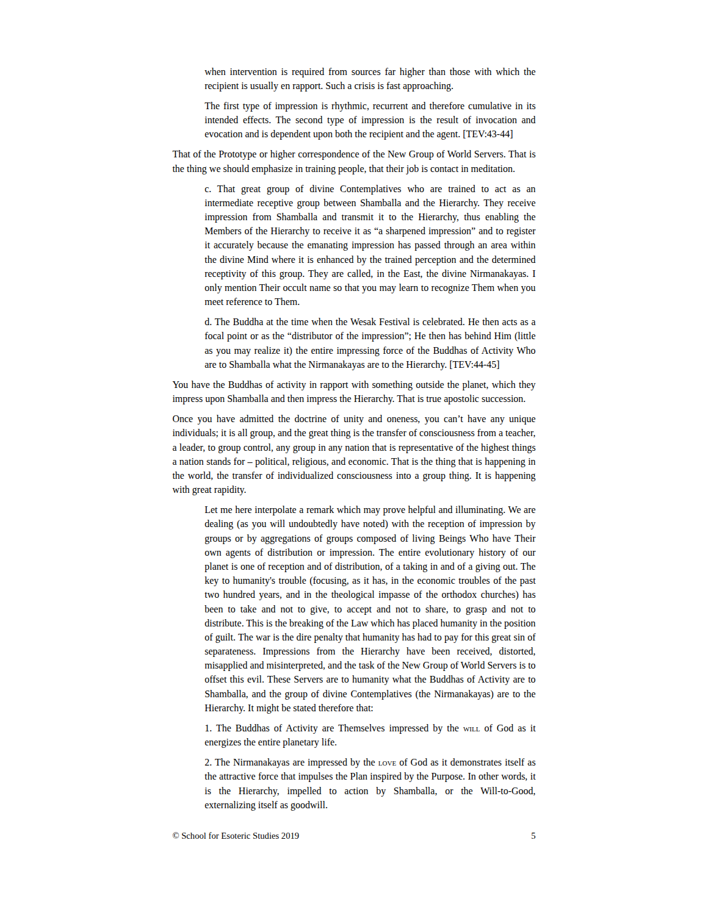when intervention is required from sources far higher than those with which the recipient is usually en rapport. Such a crisis is fast approaching.
The first type of impression is rhythmic, recurrent and therefore cumulative in its intended effects. The second type of impression is the result of invocation and evocation and is dependent upon both the recipient and the agent. [TEV:43-44]
That of the Prototype or higher correspondence of the New Group of World Servers. That is the thing we should emphasize in training people, that their job is contact in meditation.
c. That great group of divine Contemplatives who are trained to act as an intermediate receptive group between Shamballa and the Hierarchy. They receive impression from Shamballa and transmit it to the Hierarchy, thus enabling the Members of the Hierarchy to receive it as “a sharpened impression” and to register it accurately because the emanating impression has passed through an area within the divine Mind where it is enhanced by the trained perception and the determined receptivity of this group. They are called, in the East, the divine Nirmanakayas. I only mention Their occult name so that you may learn to recognize Them when you meet reference to Them.
d. The Buddha at the time when the Wesak Festival is celebrated. He then acts as a focal point or as the “distributor of the impression”; He then has behind Him (little as you may realize it) the entire impressing force of the Buddhas of Activity Who are to Shamballa what the Nirmanakayas are to the Hierarchy. [TEV:44-45]
You have the Buddhas of activity in rapport with something outside the planet, which they impress upon Shamballa and then impress the Hierarchy. That is true apostolic succession.
Once you have admitted the doctrine of unity and oneness, you can’t have any unique individuals; it is all group, and the great thing is the transfer of consciousness from a teacher, a leader, to group control, any group in any nation that is representative of the highest things a nation stands for – political, religious, and economic. That is the thing that is happening in the world, the transfer of individualized consciousness into a group thing. It is happening with great rapidity.
Let me here interpolate a remark which may prove helpful and illuminating. We are dealing (as you will undoubtedly have noted) with the reception of impression by groups or by aggregations of groups composed of living Beings Who have Their own agents of distribution or impression. The entire evolutionary history of our planet is one of reception and of distribution, of a taking in and of a giving out. The key to humanity's trouble (focusing, as it has, in the economic troubles of the past two hundred years, and in the theological impasse of the orthodox churches) has been to take and not to give, to accept and not to share, to grasp and not to distribute. This is the breaking of the Law which has placed humanity in the position of guilt. The war is the dire penalty that humanity has had to pay for this great sin of separateness. Impressions from the Hierarchy have been received, distorted, misapplied and misinterpreted, and the task of the New Group of World Servers is to offset this evil. These Servers are to humanity what the Buddhas of Activity are to Shamballa, and the group of divine Contemplatives (the Nirmanakayas) are to the Hierarchy. It might be stated therefore that:
1. The Buddhas of Activity are Themselves impressed by the will of God as it energizes the entire planetary life.
2. The Nirmanakayas are impressed by the love of God as it demonstrates itself as the attractive force that impulses the Plan inspired by the Purpose. In other words, it is the Hierarchy, impelled to action by Shamballa, or the Will-to-Good, externalizing itself as goodwill.
© School for Esoteric Studies 2019 5